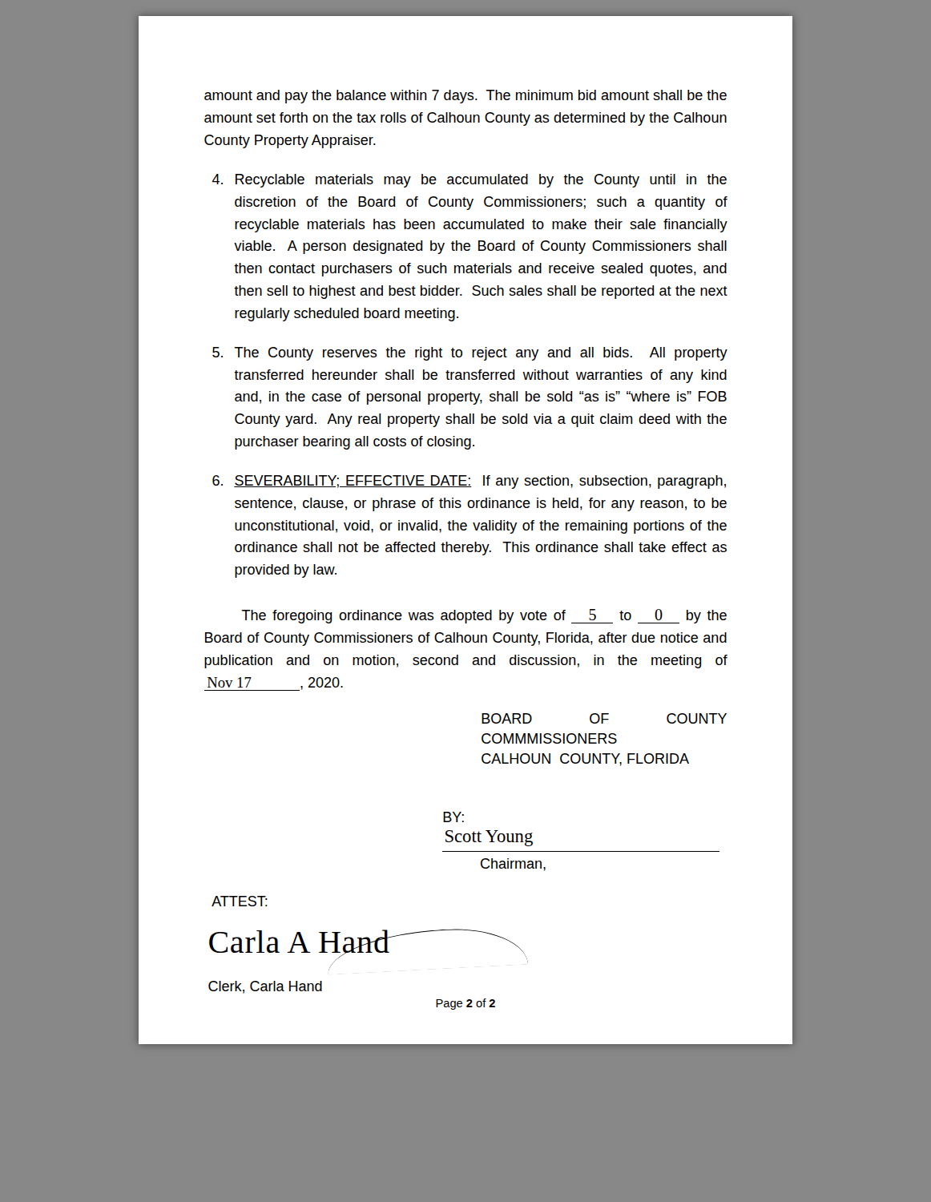amount and pay the balance within 7 days. The minimum bid amount shall be the amount set forth on the tax rolls of Calhoun County as determined by the Calhoun County Property Appraiser.
4. Recyclable materials may be accumulated by the County until in the discretion of the Board of County Commissioners; such a quantity of recyclable materials has been accumulated to make their sale financially viable. A person designated by the Board of County Commissioners shall then contact purchasers of such materials and receive sealed quotes, and then sell to highest and best bidder. Such sales shall be reported at the next regularly scheduled board meeting.
5. The County reserves the right to reject any and all bids. All property transferred hereunder shall be transferred without warranties of any kind and, in the case of personal property, shall be sold “as is” “where is” FOB County yard. Any real property shall be sold via a quit claim deed with the purchaser bearing all costs of closing.
6. SEVERABILITY; EFFECTIVE DATE: If any section, subsection, paragraph, sentence, clause, or phrase of this ordinance is held, for any reason, to be unconstitutional, void, or invalid, the validity of the remaining portions of the ordinance shall not be affected thereby. This ordinance shall take effect as provided by law.
The foregoing ordinance was adopted by vote of 5 to 0 by the Board of County Commissioners of Calhoun County, Florida, after due notice and publication and on motion, second and discussion, in the meeting of Nov 17, 2020.
BOARD OF COUNTY COMMMISSIONERS
CALHOUN COUNTY, FLORIDA
BY: Scott Young
Chairman,
ATTEST:
Carla A Hand Clerk, Carla Hand
Page 2 of 2